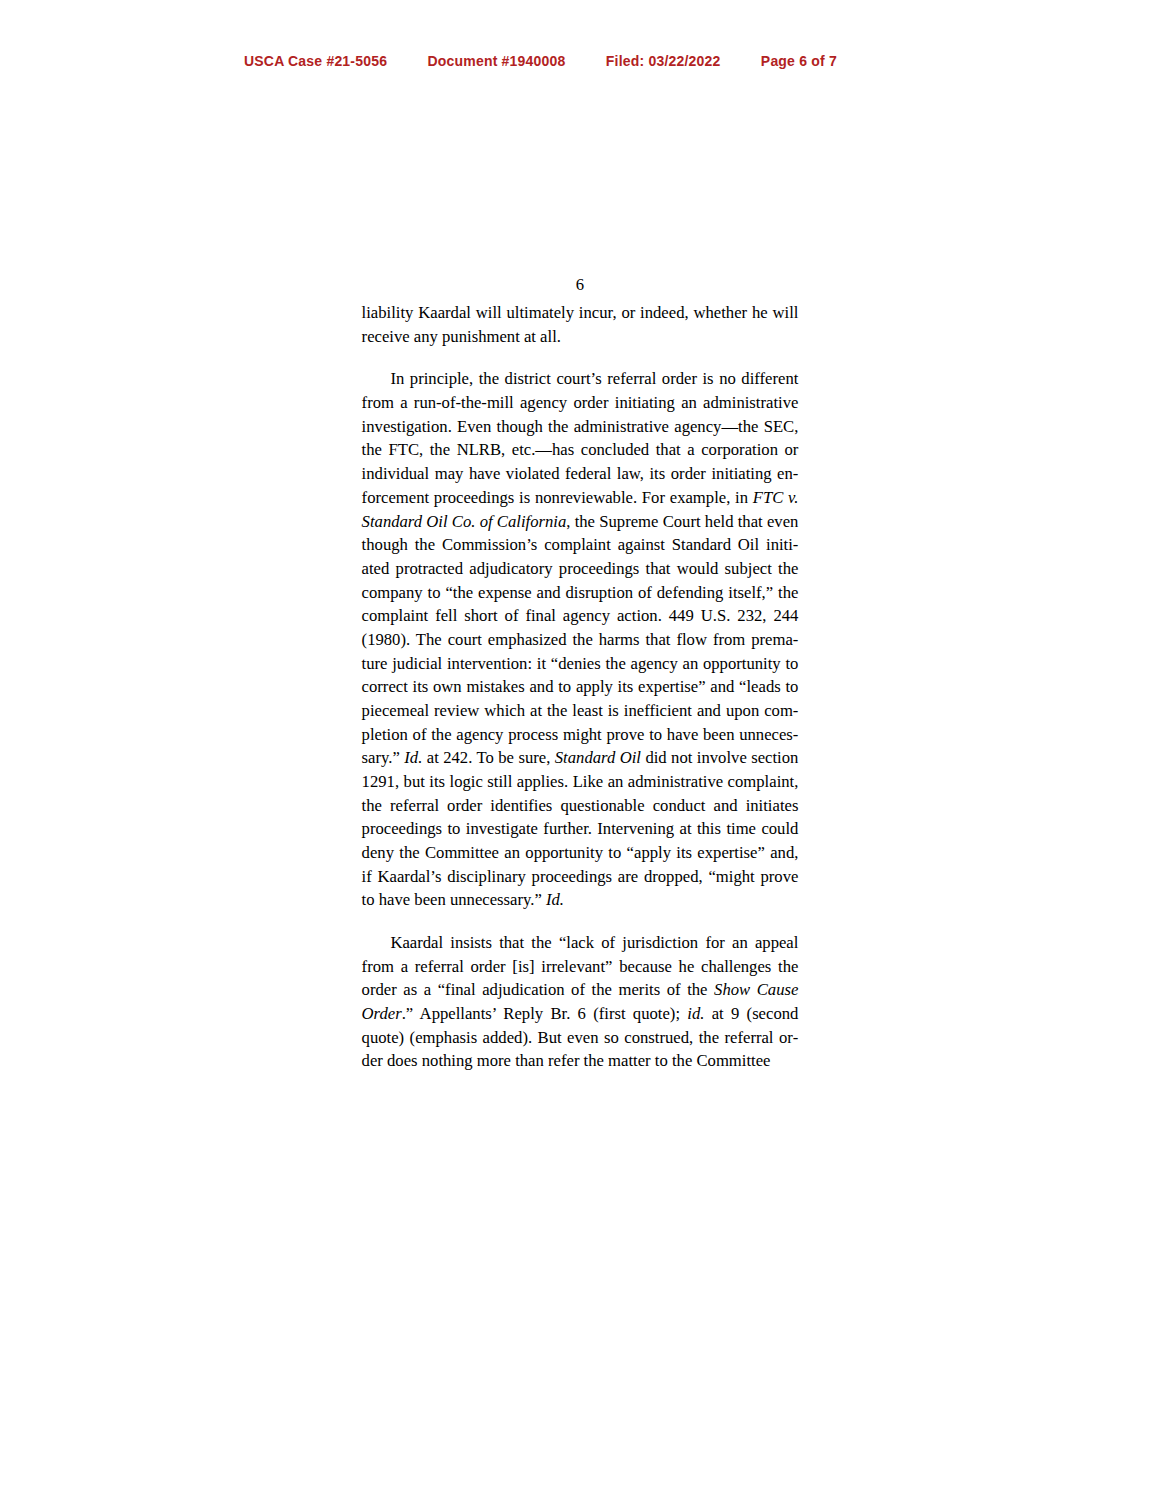USCA Case #21-5056 Document #1940008 Filed: 03/22/2022 Page 6 of 7
6
liability Kaardal will ultimately incur, or indeed, whether he will receive any punishment at all.
In principle, the district court’s referral order is no different from a run-of-the-mill agency order initiating an administrative investigation. Even though the administrative agency—the SEC, the FTC, the NLRB, etc.—has concluded that a corporation or individual may have violated federal law, its order initiating enforcement proceedings is nonreviewable. For example, in FTC v. Standard Oil Co. of California, the Supreme Court held that even though the Commission’s complaint against Standard Oil initiated protracted adjudicatory proceedings that would subject the company to “the expense and disruption of defending itself,” the complaint fell short of final agency action. 449 U.S. 232, 244 (1980). The court emphasized the harms that flow from premature judicial intervention: it “denies the agency an opportunity to correct its own mistakes and to apply its expertise” and “leads to piecemeal review which at the least is inefficient and upon completion of the agency process might prove to have been unnecessary.” Id. at 242. To be sure, Standard Oil did not involve section 1291, but its logic still applies. Like an administrative complaint, the referral order identifies questionable conduct and initiates proceedings to investigate further. Intervening at this time could deny the Committee an opportunity to “apply its expertise” and, if Kaardal’s disciplinary proceedings are dropped, “might prove to have been unnecessary.” Id.
Kaardal insists that the “lack of jurisdiction for an appeal from a referral order [is] irrelevant” because he challenges the order as a “final adjudication of the merits of the Show Cause Order.” Appellants’ Reply Br. 6 (first quote); id. at 9 (second quote) (emphasis added). But even so construed, the referral order does nothing more than refer the matter to the Committee